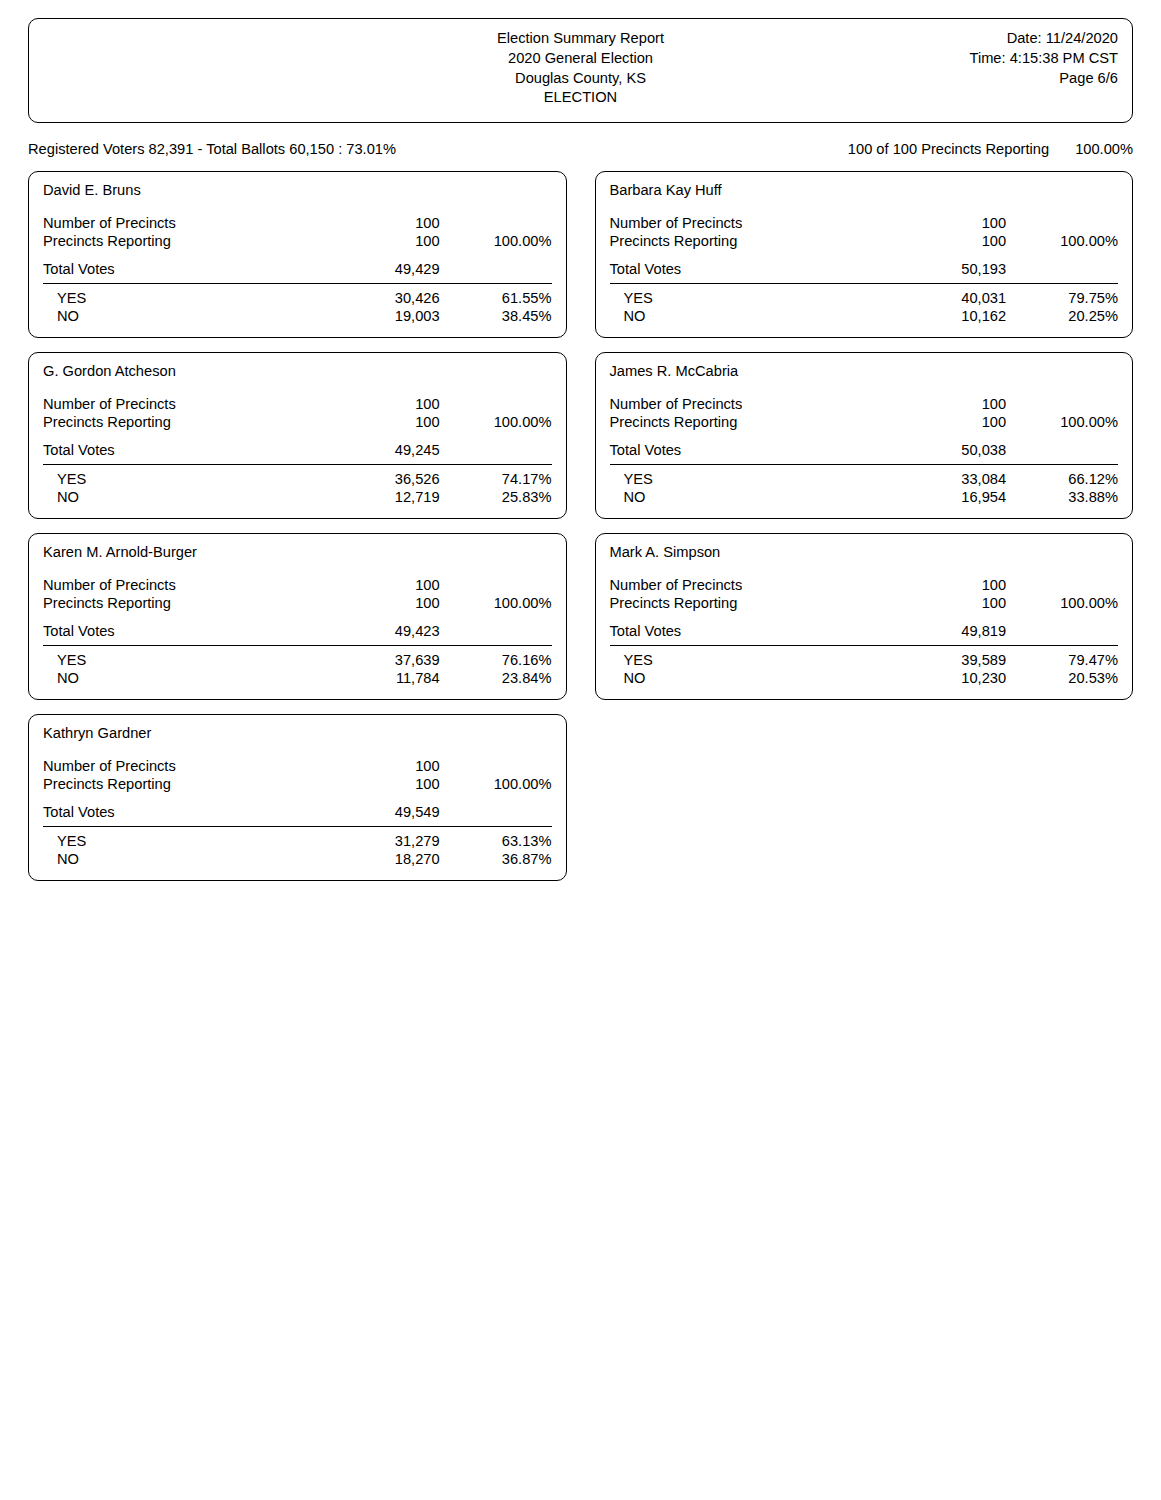Election Summary Report
2020 General Election
Douglas County, KS
ELECTION
Date: 11/24/2020
Time: 4:15:38 PM CST
Page 6/6
Registered Voters 82,391 - Total Ballots 60,150 : 73.01%
100 of 100 Precincts Reporting 100.00%
David E. Bruns
| Number of Precincts | 100 | |
| Precincts Reporting | 100 | 100.00% |
| Total Votes | 49,429 | |
| YES | 30,426 | 61.55% |
| NO | 19,003 | 38.45% |
Barbara Kay Huff
| Number of Precincts | 100 | |
| Precincts Reporting | 100 | 100.00% |
| Total Votes | 50,193 | |
| YES | 40,031 | 79.75% |
| NO | 10,162 | 20.25% |
G. Gordon Atcheson
| Number of Precincts | 100 | |
| Precincts Reporting | 100 | 100.00% |
| Total Votes | 49,245 | |
| YES | 36,526 | 74.17% |
| NO | 12,719 | 25.83% |
James R. McCabria
| Number of Precincts | 100 | |
| Precincts Reporting | 100 | 100.00% |
| Total Votes | 50,038 | |
| YES | 33,084 | 66.12% |
| NO | 16,954 | 33.88% |
Karen M. Arnold-Burger
| Number of Precincts | 100 | |
| Precincts Reporting | 100 | 100.00% |
| Total Votes | 49,423 | |
| YES | 37,639 | 76.16% |
| NO | 11,784 | 23.84% |
Mark A. Simpson
| Number of Precincts | 100 | |
| Precincts Reporting | 100 | 100.00% |
| Total Votes | 49,819 | |
| YES | 39,589 | 79.47% |
| NO | 10,230 | 20.53% |
Kathryn Gardner
| Number of Precincts | 100 | |
| Precincts Reporting | 100 | 100.00% |
| Total Votes | 49,549 | |
| YES | 31,279 | 63.13% |
| NO | 18,270 | 36.87% |